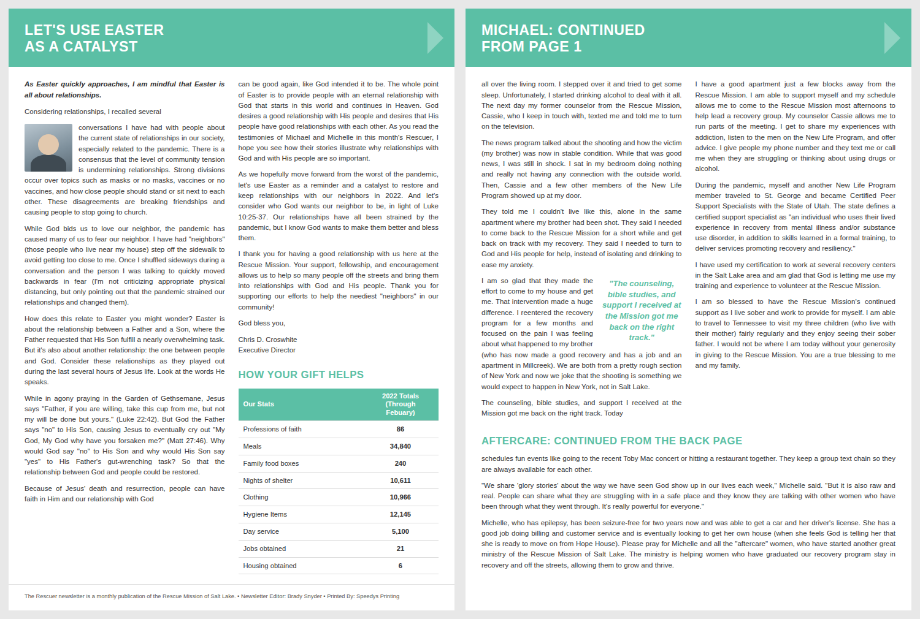Let's Use Easter
as a Catalyst
As Easter quickly approaches, I am mindful that Easter is all about relationships.
Considering relationships, I recalled several
conversations I have had with people about the current state of relationships in our society, especially related to the pandemic. There is a consensus that the level of community tension is undermining relationships. Strong divisions occur over topics such as masks or no masks, vaccines or no vaccines, and how close people should stand or sit next to each other. These disagreements are breaking friendships and causing people to stop going to church.
While God bids us to love our neighbor, the pandemic has caused many of us to fear our neighbor. I have had "neighbors" (those people who live near my house) step off the sidewalk to avoid getting too close to me. Once I shuffled sideways during a conversation and the person I was talking to quickly moved backwards in fear (I'm not criticizing appropriate physical distancing, but only pointing out that the pandemic strained our relationships and changed them).
How does this relate to Easter you might wonder? Easter is about the relationship between a Father and a Son, where the Father requested that His Son fulfill a nearly overwhelming task. But it's also about another relationship: the one between people and God. Consider these relationships as they played out during the last several hours of Jesus life. Look at the words He speaks.
While in agony praying in the Garden of Gethsemane, Jesus says "Father, if you are willing, take this cup from me, but not my will be done but yours." (Luke 22:42). But God the Father says "no" to His Son, causing Jesus to eventually cry out "My God, My God why have you forsaken me?" (Matt 27:46). Why would God say "no" to His Son and why would His Son say "yes" to His Father's gut-wrenching task? So that the relationship between God and people could be restored.
Because of Jesus' death and resurrection, people can have faith in Him and our relationship with God
can be good again, like God intended it to be. The whole point of Easter is to provide people with an eternal relationship with God that starts in this world and continues in Heaven. God desires a good relationship with His people and desires that His people have good relationships with each other. As you read the testimonies of Michael and Michelle in this month's Rescuer, I hope you see how their stories illustrate why relationships with God and with His people are so important.
As we hopefully move forward from the worst of the pandemic, let's use Easter as a reminder and a catalyst to restore and keep relationships with our neighbors in 2022. And let's consider who God wants our neighbor to be, in light of Luke 10:25-37. Our relationships have all been strained by the pandemic, but I know God wants to make them better and bless them.
I thank you for having a good relationship with us here at the Rescue Mission. Your support, fellowship, and encouragement allows us to help so many people off the streets and bring them into relationships with God and His people. Thank you for supporting our efforts to help the neediest "neighbors" in our community!
God bless you,
Chris D. Croswhite
Executive Director
How Your Gift Helps
| Our Stats | 2022 Totals (Through Febuary) |
| --- | --- |
| Professions of faith | 86 |
| Meals | 34,840 |
| Family food boxes | 240 |
| Nights of shelter | 10,611 |
| Clothing | 10,966 |
| Hygiene Items | 12,145 |
| Day service | 5,100 |
| Jobs obtained | 21 |
| Housing obtained | 6 |
The Rescuer newsletter is a monthly publication of the Rescue Mission of Salt Lake. • Newsletter Editor: Brady Snyder • Printed By: Speedys Printing
Michael: Continued
from Page 1
all over the living room. I stepped over it and tried to get some sleep. Unfortunately, I started drinking alcohol to deal with it all. The next day my former counselor from the Rescue Mission, Cassie, who I keep in touch with, texted me and told me to turn on the television.
The news program talked about the shooting and how the victim (my brother) was now in stable condition. While that was good news, I was still in shock. I sat in my bedroom doing nothing and really not having any connection with the outside world. Then, Cassie and a few other members of the New Life Program showed up at my door.
They told me I couldn't live like this, alone in the same apartment where my brother had been shot. They said I needed to come back to the Rescue Mission for a short while and get back on track with my recovery. They said I needed to turn to God and His people for help, instead of isolating and drinking to ease my anxiety.
"The counseling, bible studies, and support I received at the Mission got me back on the right track."
I am so glad that they made the effort to come to my house and get me. That intervention made a huge difference. I reentered the recovery program for a few months and focused on the pain I was feeling about what happened to my brother (who has now made a good recovery and has a job and an apartment in Millcreek). We are both from a pretty rough section of New York and now we joke that the shooting is something we would expect to happen in New York, not in Salt Lake.
The counseling, bible studies, and support I received at the Mission got me back on the right track. Today
I have a good apartment just a few blocks away from the Rescue Mission. I am able to support myself and my schedule allows me to come to the Rescue Mission most afternoons to help lead a recovery group. My counselor Cassie allows me to run parts of the meeting. I get to share my experiences with addiction, listen to the men on the New Life Program, and offer advice. I give people my phone number and they text me or call me when they are struggling or thinking about using drugs or alcohol.
During the pandemic, myself and another New Life Program member traveled to St. George and became Certified Peer Support Specialists with the State of Utah. The state defines a certified support specialist as "an individual who uses their lived experience in recovery from mental illness and/or substance use disorder, in addition to skills learned in a formal training, to deliver services promoting recovery and resiliency."
I have used my certification to work at several recovery centers in the Salt Lake area and am glad that God is letting me use my training and experience to volunteer at the Rescue Mission.
I am so blessed to have the Rescue Mission's continued support as I live sober and work to provide for myself. I am able to travel to Tennessee to visit my three children (who live with their mother) fairly regularly and they enjoy seeing their sober father. I would not be where I am today without your generosity in giving to the Rescue Mission. You are a true blessing to me and my family.
Aftercare: Continued from the Back Page
schedules fun events like going to the recent Toby Mac concert or hitting a restaurant together. They keep a group text chain so they are always available for each other.
"We share 'glory stories' about the way we have seen God show up in our lives each week," Michelle said. "But it is also raw and real. People can share what they are struggling with in a safe place and they know they are talking with other women who have been through what they went through. It's really powerful for everyone."
Michelle, who has epilepsy, has been seizure-free for two years now and was able to get a car and her driver's license. She has a good job doing billing and customer service and is eventually looking to get her own house (when she feels God is telling her that she is ready to move on from Hope House). Please pray for Michelle and all the "aftercare" women, who have started another great ministry of the Rescue Mission of Salt Lake. The ministry is helping women who have graduated our recovery program stay in recovery and off the streets, allowing them to grow and thrive.